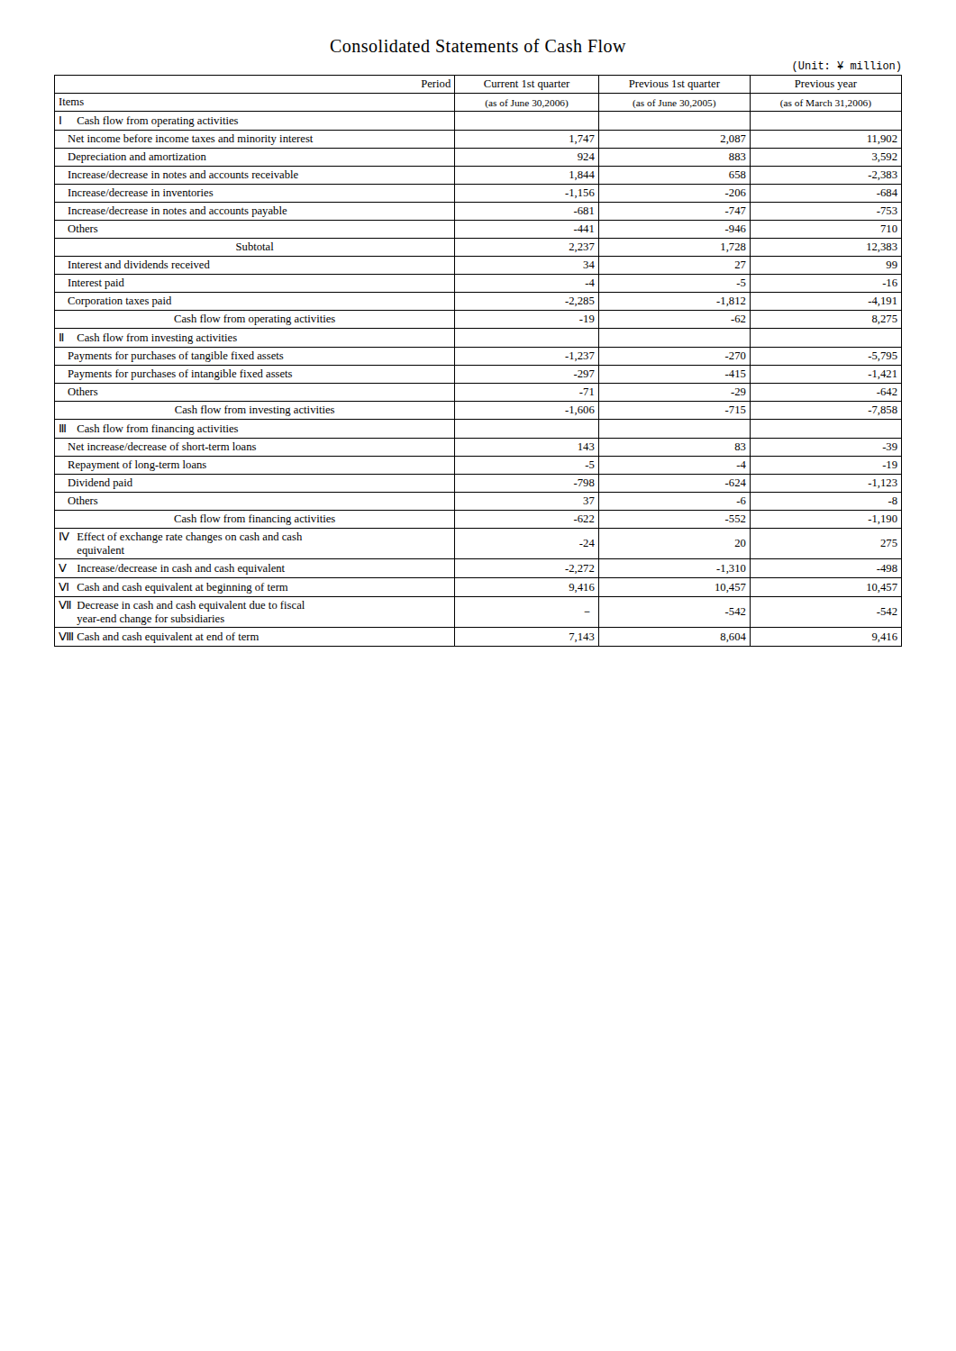Consolidated Statements of Cash Flow
(Unit: ¥ million)
| Period | Current 1st quarter | Previous 1st quarter | Previous year |
| --- | --- | --- | --- |
| Items | (as of June 30,2006) | (as of June 30,2005) | (as of March 31,2006) |
| Ⅰ Cash flow from operating activities | | | |
| Net income before income taxes and minority interest | 1,747 | 2,087 | 11,902 |
| Depreciation and amortization | 924 | 883 | 3,592 |
| Increase/decrease in notes and accounts receivable | 1,844 | 658 | -2,383 |
| Increase/decrease in inventories | -1,156 | -206 | -684 |
| Increase/decrease in notes and accounts payable | -681 | -747 | -753 |
| Others | -441 | -946 | 710 |
| Subtotal | 2,237 | 1,728 | 12,383 |
| Interest and dividends received | 34 | 27 | 99 |
| Interest paid | -4 | -5 | -16 |
| Corporation taxes paid | -2,285 | -1,812 | -4,191 |
| Cash flow from operating activities | -19 | -62 | 8,275 |
| Ⅱ Cash flow from investing activities | | | |
| Payments for purchases of tangible fixed assets | -1,237 | -270 | -5,795 |
| Payments for purchases of intangible fixed assets | -297 | -415 | -1,421 |
| Others | -71 | -29 | -642 |
| Cash flow from investing activities | -1,606 | -715 | -7,858 |
| Ⅲ Cash flow from financing activities | | | |
| Net increase/decrease of short-term loans | 143 | 83 | -39 |
| Repayment of long-term loans | -5 | -4 | -19 |
| Dividend paid | -798 | -624 | -1,123 |
| Others | 37 | -6 | -8 |
| Cash flow from financing activities | -622 | -552 | -1,190 |
| Ⅳ Effect of exchange rate changes on cash and cash equivalent | -24 | 20 | 275 |
| Ⅴ Increase/decrease in cash and cash equivalent | -2,272 | -1,310 | -498 |
| Ⅵ Cash and cash equivalent at beginning of term | 9,416 | 10,457 | 10,457 |
| Ⅶ Decrease in cash and cash equivalent due to fiscal year-end change for subsidiaries | － | -542 | -542 |
| Ⅷ Cash and cash equivalent at end of term | 7,143 | 8,604 | 9,416 |